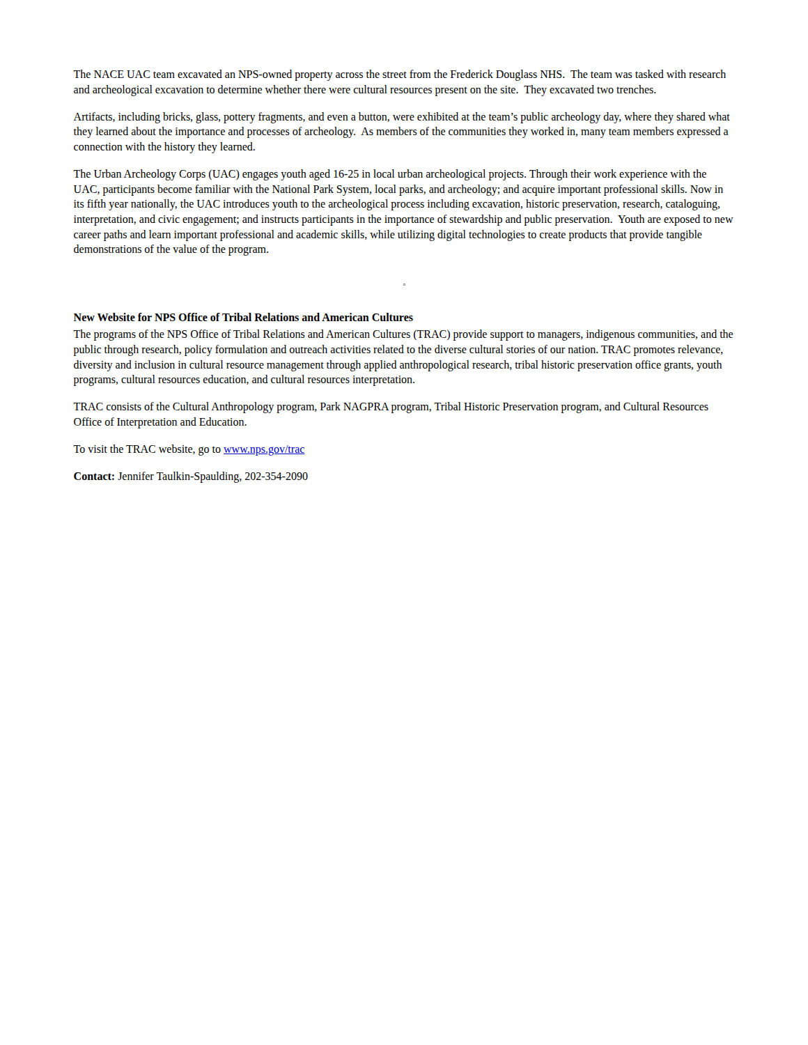The NACE UAC team excavated an NPS-owned property across the street from the Frederick Douglass NHS. The team was tasked with research and archeological excavation to determine whether there were cultural resources present on the site. They excavated two trenches.
Artifacts, including bricks, glass, pottery fragments, and even a button, were exhibited at the team’s public archeology day, where they shared what they learned about the importance and processes of archeology. As members of the communities they worked in, many team members expressed a connection with the history they learned.
The Urban Archeology Corps (UAC) engages youth aged 16-25 in local urban archeological projects. Through their work experience with the UAC, participants become familiar with the National Park System, local parks, and archeology; and acquire important professional skills. Now in its fifth year nationally, the UAC introduces youth to the archeological process including excavation, historic preservation, research, cataloguing, interpretation, and civic engagement; and instructs participants in the importance of stewardship and public preservation. Youth are exposed to new career paths and learn important professional and academic skills, while utilizing digital technologies to create products that provide tangible demonstrations of the value of the program.
New Website for NPS Office of Tribal Relations and American Cultures
The programs of the NPS Office of Tribal Relations and American Cultures (TRAC) provide support to managers, indigenous communities, and the public through research, policy formulation and outreach activities related to the diverse cultural stories of our nation. TRAC promotes relevance, diversity and inclusion in cultural resource management through applied anthropological research, tribal historic preservation office grants, youth programs, cultural resources education, and cultural resources interpretation.
TRAC consists of the Cultural Anthropology program, Park NAGPRA program, Tribal Historic Preservation program, and Cultural Resources Office of Interpretation and Education.
To visit the TRAC website, go to www.nps.gov/trac
Contact: Jennifer Taulkin-Spaulding, 202-354-2090